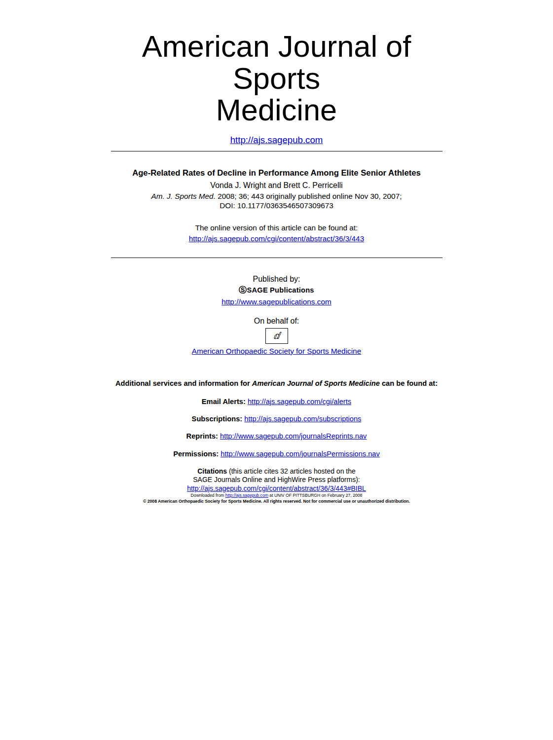American Journal of Sports
Medicine
http://ajs.sagepub.com
Age-Related Rates of Decline in Performance Among Elite Senior Athletes
Vonda J. Wright and Brett C. Perricelli
Am. J. Sports Med. 2008; 36; 443 originally published online Nov 30, 2007;
DOI: 10.1177/0363546507309673
The online version of this article can be found at:
http://ajs.sagepub.com/cgi/content/abstract/36/3/443
Published by:
ⓈSAGE Publications
http://www.sagepublications.com
On behalf of:
ⅆ
American Orthopaedic Society for Sports Medicine
Additional services and information for American Journal of Sports Medicine can be found at:
Email Alerts: http://ajs.sagepub.com/cgi/alerts
Subscriptions: http://ajs.sagepub.com/subscriptions
Reprints: http://www.sagepub.com/journalsReprints.nav
Permissions: http://www.sagepub.com/journalsPermissions.nav
Citations (this article cites 32 articles hosted on the
SAGE Journals Online and HighWire Press platforms):
http://ajs.sagepub.com/cgi/content/abstract/36/3/443#BIBL
Downloaded from http://ajs.sagepub.com at UNIV OF PITTSBURGH on February 27, 2008
© 2008 American Orthopaedic Society for Sports Medicine. All rights reserved. Not for commercial use or unauthorized distribution.